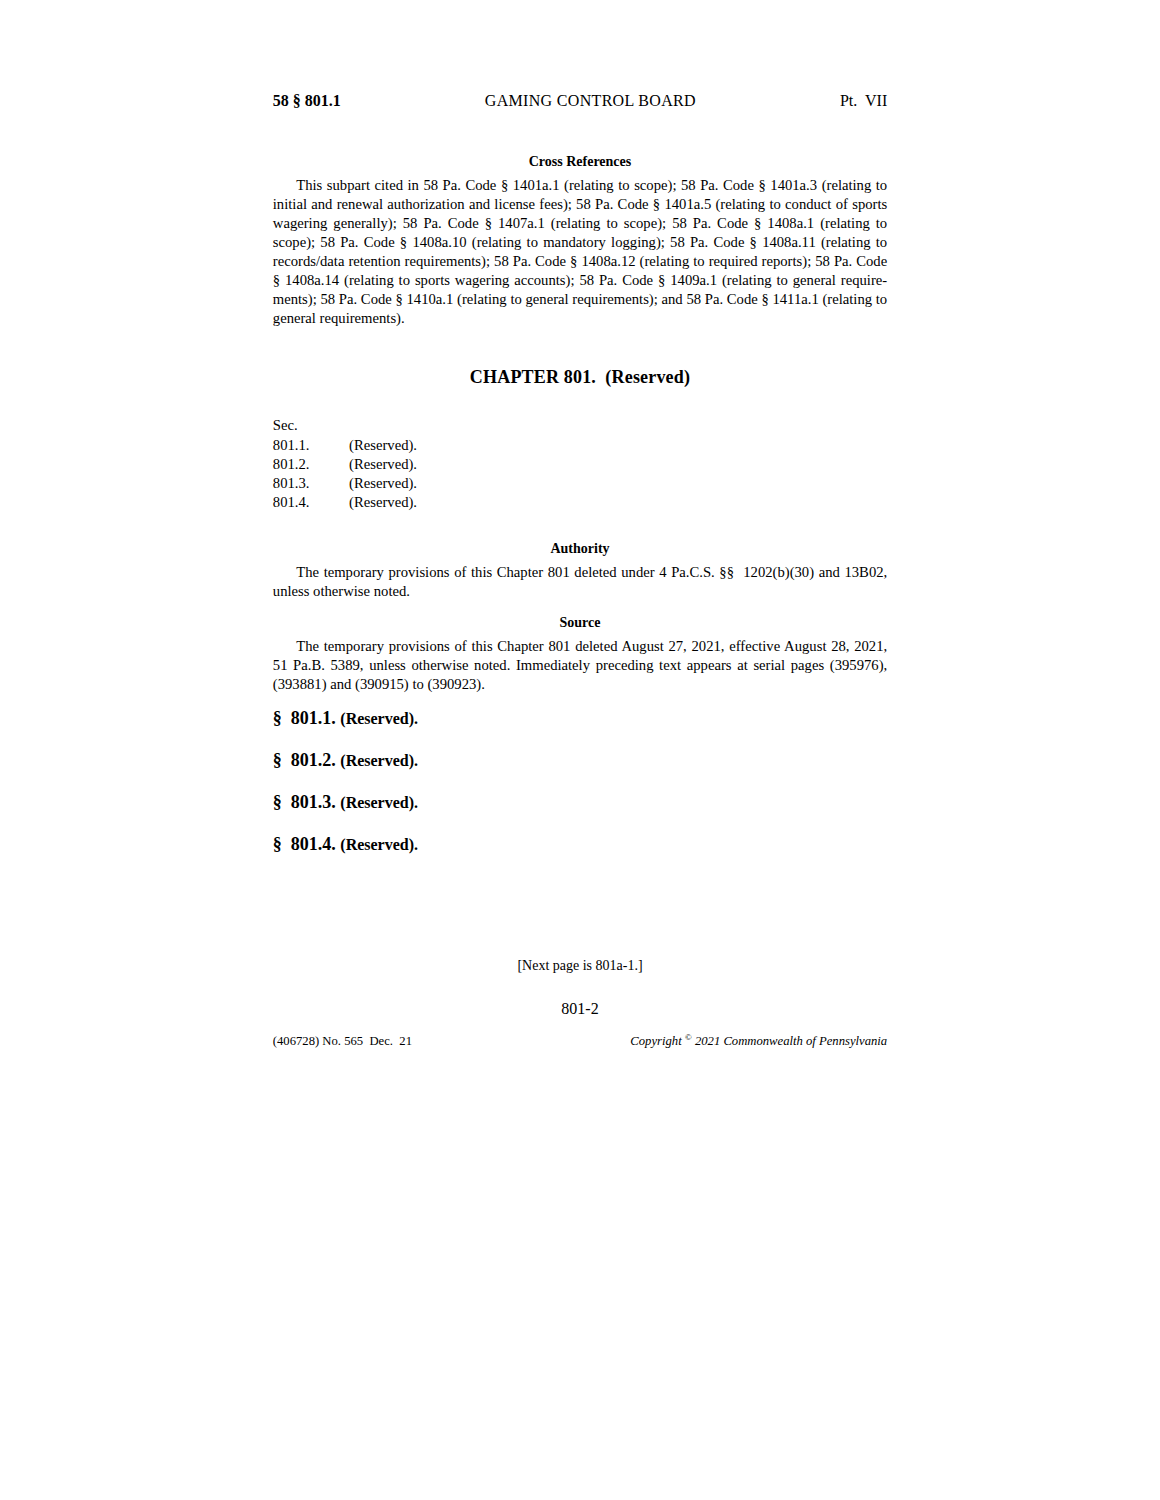58 § 801.1
GAMING CONTROL BOARD
Pt. VII
Cross References
This subpart cited in 58 Pa. Code § 1401a.1 (relating to scope); 58 Pa. Code § 1401a.3 (relating to initial and renewal authorization and license fees); 58 Pa. Code § 1401a.5 (relating to conduct of sports wagering generally); 58 Pa. Code § 1407a.1 (relating to scope); 58 Pa. Code § 1408a.1 (relating to scope); 58 Pa. Code § 1408a.10 (relating to mandatory logging); 58 Pa. Code § 1408a.11 (relating to records/data retention requirements); 58 Pa. Code § 1408a.12 (relating to required reports); 58 Pa. Code § 1408a.14 (relating to sports wagering accounts); 58 Pa. Code § 1409a.1 (relating to general requirements); 58 Pa. Code § 1410a.1 (relating to general requirements); and 58 Pa. Code § 1411a.1 (relating to general requirements).
CHAPTER 801. (Reserved)
Sec.
| 801.1. | (Reserved). |
| 801.2. | (Reserved). |
| 801.3. | (Reserved). |
| 801.4. | (Reserved). |
Authority
The temporary provisions of this Chapter 801 deleted under 4 Pa.C.S. §§ 1202(b)(30) and 13B02, unless otherwise noted.
Source
The temporary provisions of this Chapter 801 deleted August 27, 2021, effective August 28, 2021, 51 Pa.B. 5389, unless otherwise noted. Immediately preceding text appears at serial pages (395976), (393881) and (390915) to (390923).
§ 801.1. (Reserved).
§ 801.2. (Reserved).
§ 801.3. (Reserved).
§ 801.4. (Reserved).
[Next page is 801a-1.]
801-2
(406728) No. 565 Dec. 21
Copyright © 2021 Commonwealth of Pennsylvania